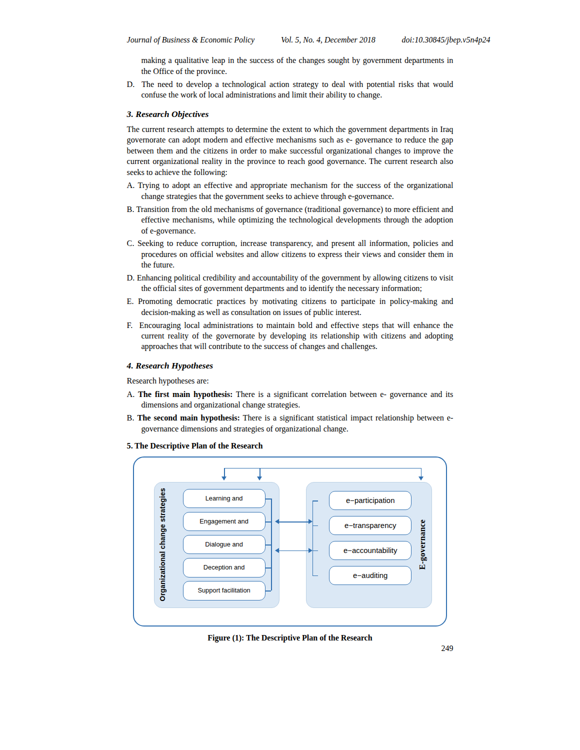Journal of Business & Economic Policy Vol. 5, No. 4, December 2018 doi:10.30845/jbep.v5n4p24
making a qualitative leap in the success of the changes sought by government departments in the Office of the province.
D. The need to develop a technological action strategy to deal with potential risks that would confuse the work of local administrations and limit their ability to change.
3. Research Objectives
The current research attempts to determine the extent to which the government departments in Iraq governorate can adopt modern and effective mechanisms such as e- governance to reduce the gap between them and the citizens in order to make successful organizational changes to improve the current organizational reality in the province to reach good governance. The current research also seeks to achieve the following:
A. Trying to adopt an effective and appropriate mechanism for the success of the organizational change strategies that the government seeks to achieve through e-governance.
B. Transition from the old mechanisms of governance (traditional governance) to more efficient and effective mechanisms, while optimizing the technological developments through the adoption of e-governance.
C. Seeking to reduce corruption, increase transparency, and present all information, policies and procedures on official websites and allow citizens to express their views and consider them in the future.
D. Enhancing political credibility and accountability of the government by allowing citizens to visit the official sites of government departments and to identify the necessary information;
E. Promoting democratic practices by motivating citizens to participate in policy-making and decision-making as well as consultation on issues of public interest.
F. Encouraging local administrations to maintain bold and effective steps that will enhance the current reality of the governorate by developing its relationship with citizens and adopting approaches that will contribute to the success of changes and challenges.
4. Research Hypotheses
Research hypotheses are:
A. The first main hypothesis: There is a significant correlation between e- governance and its dimensions and organizational change strategies.
B. The second main hypothesis: There is a significant statistical impact relationship between e-governance dimensions and strategies of organizational change.
5. The Descriptive Plan of the Research
Organizational change strategies
E-governance
Learning and
Engagement and
Dialogue and
Deception and
Support facilitation
e−participation
e−transparency
e−accountability
e−auditing
Figure (1): The Descriptive Plan of the Research
249